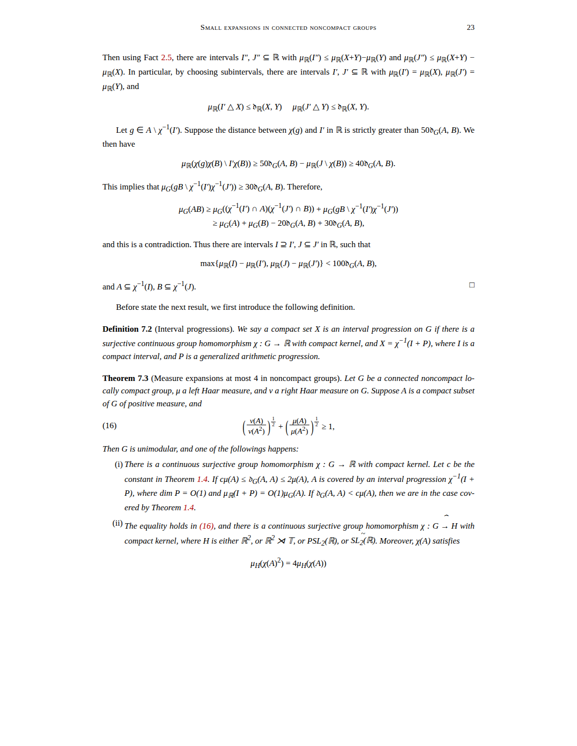Small expansions in connected noncompact groups 23
Then using Fact 2.5, there are intervals I″, J″ ⊆ ℝ with μℝ(I″) ≤ μℝ(X+Y)−μℝ(Y) and μℝ(J″) ≤ μℝ(X+Y) − μℝ(X). In particular, by choosing subintervals, there are intervals I′, J′ ⊆ ℝ with μℝ(I′) = μℝ(X), μℝ(J′) = μℝ(Y), and
μℝ(I′ △ X) ≤ 𝔡ℝ(X, Y) μℝ(J′ △ Y) ≤ 𝔡ℝ(X, Y).
Let g ∈ A \ χ−1(I′). Suppose the distance between χ(g) and I′ in ℝ is strictly greater than 50𝔡G(A, B). We then have
μℝ(χ(g)χ(B) \ I′χ(B)) ≥ 50𝔡G(A, B) − μℝ(J \ χ(B)) ≥ 40𝔡G(A, B).
This implies that μG(gB \ χ−1(I′)χ−1(J′)) ≥ 30𝔡G(A, B). Therefore,
μG(AB) ≥ μG((χ−1(I′) ∩ A)(χ−1(J′) ∩ B)) + μG(gB \ χ−1(I′)χ−1(J′)) ≥ μG(A) + μG(B) − 20𝔡G(A, B) + 30𝔡G(A, B),
and this is a contradiction. Thus there are intervals I ⊇ I′, J ⊆ J′ in ℝ, such that
max{μℝ(I) − μℝ(I′), μℝ(J) − μℝ(J′)} < 100𝔡G(A, B),
and A ⊆ χ−1(I), B ⊆ χ−1(J). □
Before state the next result, we first introduce the following definition.
Definition 7.2 (Interval progressions). We say a compact set X is an interval progression on G if there is a surjective continuous group homomorphism χ : G → ℝ with compact kernel, and X = χ−1(I + P), where I is a compact interval, and P is a generalized arithmetic progression.
Theorem 7.3 (Measure expansions at most 4 in noncompact groups). Let G be a connected noncompact locally compact group, μ a left Haar measure, and ν a right Haar measure on G. Suppose A is a compact subset of G of positive measure, and
(16) (ν(A) ν(A2))12 + (μ(A) μ(A2))12 ≥ 1,
Then G is unimodular, and one of the followings happens:
(i) There is a continuous surjective group homomorphism χ : G → ℝ with compact kernel. Let c be the constant in Theorem 1.4. If cμ(A) ≤ 𝔡G(A, A) ≤ 2μ(A), A is covered by an interval progression χ−1(I + P), where dim P = O(1) and μℝ(I + P) = O(1)μG(A). If 𝔡G(A, A) < cμ(A), then we are in the case covered by Theorem 1.4.
(ii) The equality holds in (16), and there is a continuous surjective group homomorphism χ : ⏞G → H with compact kernel, where H is either ℝ2, or ℝ2 ⋊ 𝕋, or PSL2(ℝ), or ~SL2(ℝ). Moreover, χ(A) satisfies
μH(χ(A)2) = 4μH(χ(A))